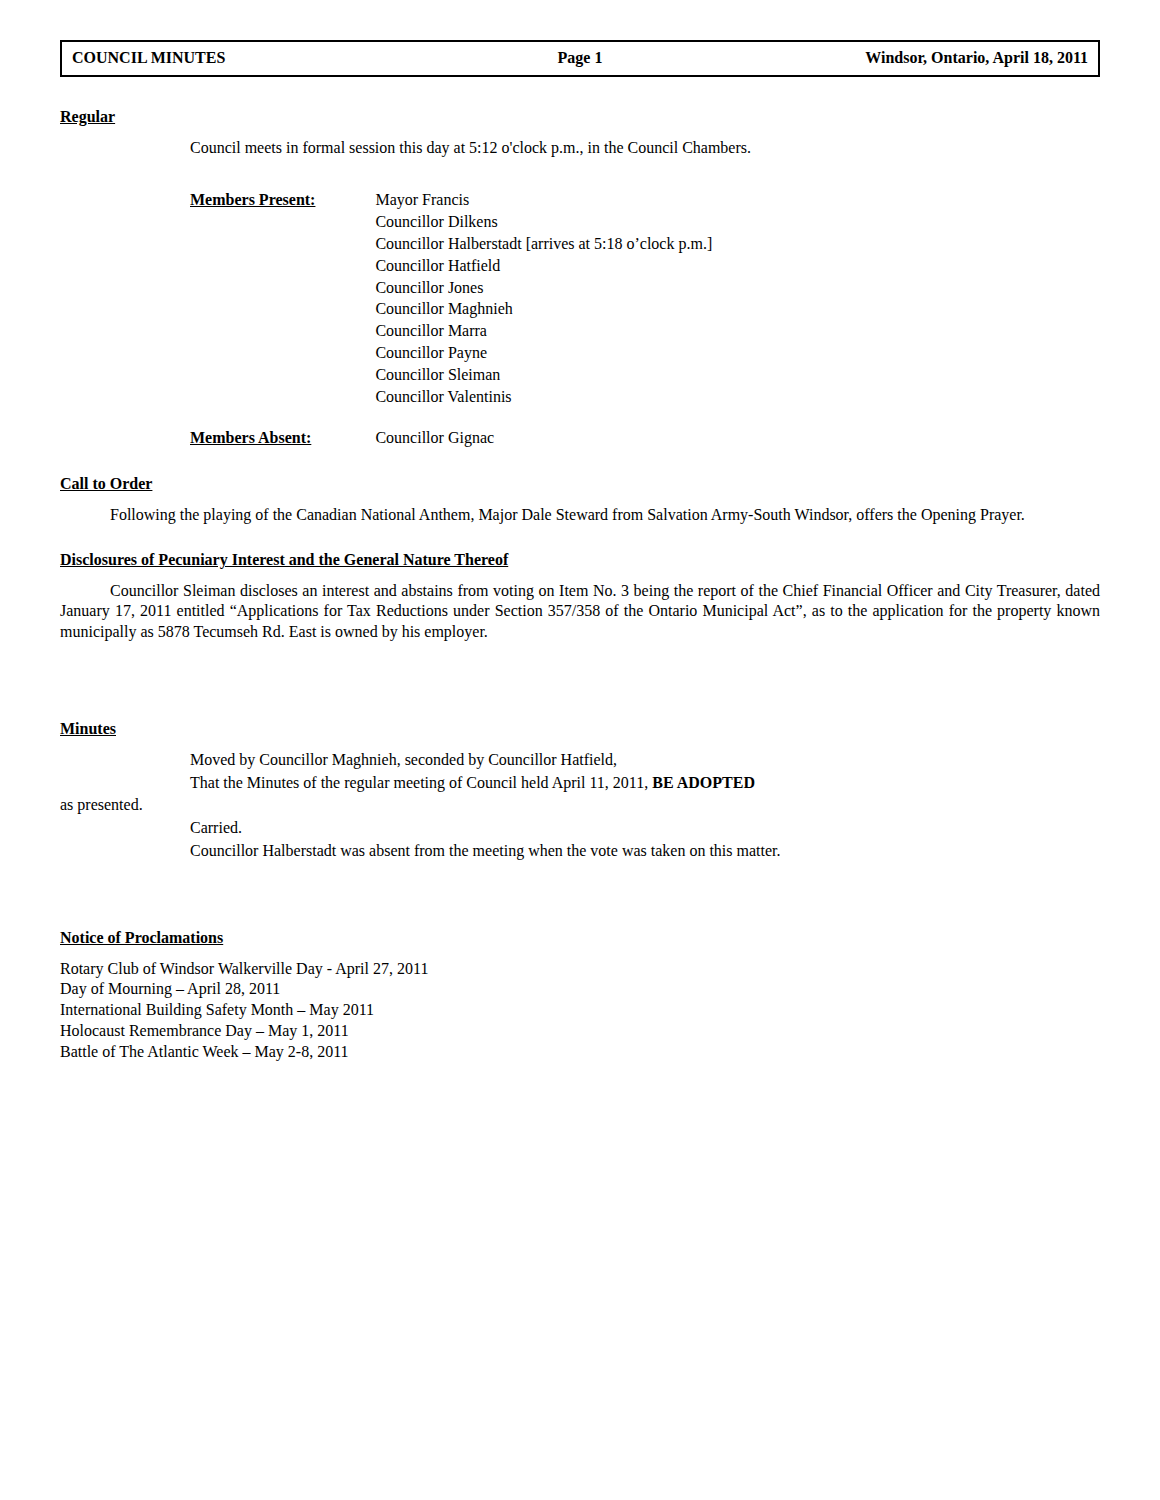COUNCIL MINUTES
Page 1
Windsor, Ontario, April 18, 2011
Regular
Council meets in formal session this day at 5:12 o'clock p.m., in the Council Chambers.
| Members Present: | Mayor Francis Councillor Dilkens Councillor Halberstadt [arrives at 5:18 o’clock p.m.] Councillor Hatfield Councillor Jones Councillor Maghnieh Councillor Marra Councillor Payne Councillor Sleiman Councillor Valentinis |
| Members Absent: | Councillor Gignac |
Call to Order
Following the playing of the Canadian National Anthem, Major Dale Steward from Salvation Army-South Windsor, offers the Opening Prayer.
Disclosures of Pecuniary Interest and the General Nature Thereof
Councillor Sleiman discloses an interest and abstains from voting on Item No. 3 being the report of the Chief Financial Officer and City Treasurer, dated January 17, 2011 entitled “Applications for Tax Reductions under Section 357/358 of the Ontario Municipal Act”, as to the application for the property known municipally as 5878 Tecumseh Rd. East is owned by his employer.
Minutes
Moved by Councillor Maghnieh, seconded by Councillor Hatfield,
That the Minutes of the regular meeting of Council held April 11, 2011, BE ADOPTED
as presented.
Carried.
Councillor Halberstadt was absent from the meeting when the vote was taken on this matter.
Notice of Proclamations
Rotary Club of Windsor Walkerville Day - April 27, 2011
Day of Mourning – April 28, 2011
International Building Safety Month – May 2011
Holocaust Remembrance Day – May 1, 2011
Battle of The Atlantic Week – May 2-8, 2011